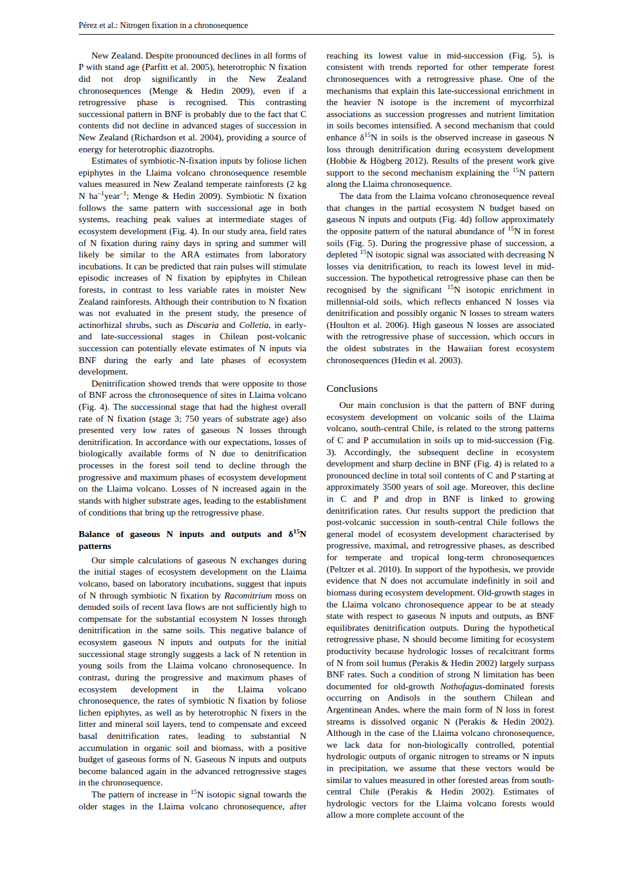Pérez et al.: Nitrogen fixation in a chronosequence
New Zealand. Despite pronounced declines in all forms of P with stand age (Parfitt et al. 2005), heterotrophic N fixation did not drop significantly in the New Zealand chronosequences (Menge & Hedin 2009), even if a retrogressive phase is recognised. This contrasting successional pattern in BNF is probably due to the fact that C contents did not decline in advanced stages of succession in New Zealand (Richardson et al. 2004), providing a source of energy for heterotrophic diazotrophs.
Estimates of symbiotic-N-fixation inputs by foliose lichen epiphytes in the Llaima volcano chronosequence resemble values measured in New Zealand temperate rainforests (2 kg N ha–1year–1; Menge & Hedin 2009). Symbiotic N fixation follows the same pattern with successional age in both systems, reaching peak values at intermediate stages of ecosystem development (Fig. 4). In our study area, field rates of N fixation during rainy days in spring and summer will likely be similar to the ARA estimates from laboratory incubations. It can be predicted that rain pulses will stimulate episodic increases of N fixation by epiphytes in Chilean forests, in contrast to less variable rates in moister New Zealand rainforests. Although their contribution to N fixation was not evaluated in the present study, the presence of actinorhizal shrubs, such as Discaria and Colletia, in early- and late-successional stages in Chilean post-volcanic succession can potentially elevate estimates of N inputs via BNF during the early and late phases of ecosystem development.
Denitrification showed trends that were opposite to those of BNF across the chronosequence of sites in Llaima volcano (Fig. 4). The successional stage that had the highest overall rate of N fixation (stage 3; 750 years of substrate age) also presented very low rates of gaseous N losses through denitrification. In accordance with our expectations, losses of biologically available forms of N due to denitrification processes in the forest soil tend to decline through the progressive and maximum phases of ecosystem development on the Llaima volcano. Losses of N increased again in the stands with higher substrate ages, leading to the establishment of conditions that bring up the retrogressive phase.
Balance of gaseous N inputs and outputs and δ15N patterns
Our simple calculations of gaseous N exchanges during the initial stages of ecosystem development on the Llaima volcano, based on laboratory incubations, suggest that inputs of N through symbiotic N fixation by Racomitrium moss on denuded soils of recent lava flows are not sufficiently high to compensate for the substantial ecosystem N losses through denitrification in the same soils. This negative balance of ecosystem gaseous N inputs and outputs for the initial successional stage strongly suggests a lack of N retention in young soils from the Llaima volcano chronosequence. In contrast, during the progressive and maximum phases of ecosystem development in the Llaima volcano chronosequence, the rates of symbiotic N fixation by foliose lichen epiphytes, as well as by heterotrophic N fixers in the litter and mineral soil layers, tend to compensate and exceed basal denitrification rates, leading to substantial N accumulation in organic soil and biomass, with a positive budget of gaseous forms of N. Gaseous N inputs and outputs become balanced again in the advanced retrogressive stages in the chronosequence.
The pattern of increase in 15N isotopic signal towards the older stages in the Llaima volcano chronosequence, after reaching its lowest value in mid-succession (Fig. 5), is consistent with trends reported for other temperate forest chronosequences with a retrogressive phase. One of the mechanisms that explain this late-successional enrichment in the heavier N isotope is the increment of mycorrhizal associations as succession progresses and nutrient limitation in soils becomes intensified. A second mechanism that could enhance δ15N in soils is the observed increase in gaseous N loss through denitrification during ecosystem development (Hobbie & Högberg 2012). Results of the present work give support to the second mechanism explaining the 15N pattern along the Llaima chronosequence.
The data from the Llaima volcano chronosequence reveal that changes in the partial ecosystem N budget based on gaseous N inputs and outputs (Fig. 4d) follow approximately the opposite pattern of the natural abundance of 15N in forest soils (Fig. 5). During the progressive phase of succession, a depleted 15N isotopic signal was associated with decreasing N losses via denitrification, to reach its lowest level in mid-succession. The hypothetical retrogressive phase can then be recognised by the significant 15N isotopic enrichment in millennial-old soils, which reflects enhanced N losses via denitrification and possibly organic N losses to stream waters (Houlton et al. 2006). High gaseous N losses are associated with the retrogressive phase of succession, which occurs in the oldest substrates in the Hawaiian forest ecosystem chronosequences (Hedin et al. 2003).
Conclusions
Our main conclusion is that the pattern of BNF during ecosystem development on volcanic soils of the Llaima volcano, south-central Chile, is related to the strong patterns of C and P accumulation in soils up to mid-succession (Fig. 3). Accordingly, the subsequent decline in ecosystem development and sharp decline in BNF (Fig. 4) is related to a pronounced decline in total soil contents of C and P starting at approximately 3500 years of soil age. Moreover, this decline in C and P and drop in BNF is linked to growing denitrification rates. Our results support the prediction that post-volcanic succession in south-central Chile follows the general model of ecosystem development characterised by progressive, maximal, and retrogressive phases, as described for temperate and tropical long-term chronosequences (Peltzer et al. 2010). In support of the hypothesis, we provide evidence that N does not accumulate indefinitly in soil and biomass during ecosystem development. Old-growth stages in the Llaima volcano chronosequence appear to be at steady state with respect to gaseous N inputs and outputs, as BNF equilibrates denitrification outputs. During the hypothetical retrogressive phase, N should become limiting for ecosystem productivity because hydrologic losses of recalcitrant forms of N from soil humus (Perakis & Hedin 2002) largely surpass BNF rates. Such a condition of strong N limitation has been documented for old-growth Nothofagus-dominated forests occurring on Andisols in the southern Chilean and Argentinean Andes, where the main form of N loss in forest streams is dissolved organic N (Perakis & Hedin 2002). Although in the case of the Llaima volcano chronosequence, we lack data for non-biologically controlled, potential hydrologic outputs of organic nitrogen to streams or N inputs in precipitation, we assume that these vectors would be similar to values measured in other forested areas from south-central Chile (Perakis & Hedin 2002). Estimates of hydrologic vectors for the Llaima volcano forests would allow a more complete account of the